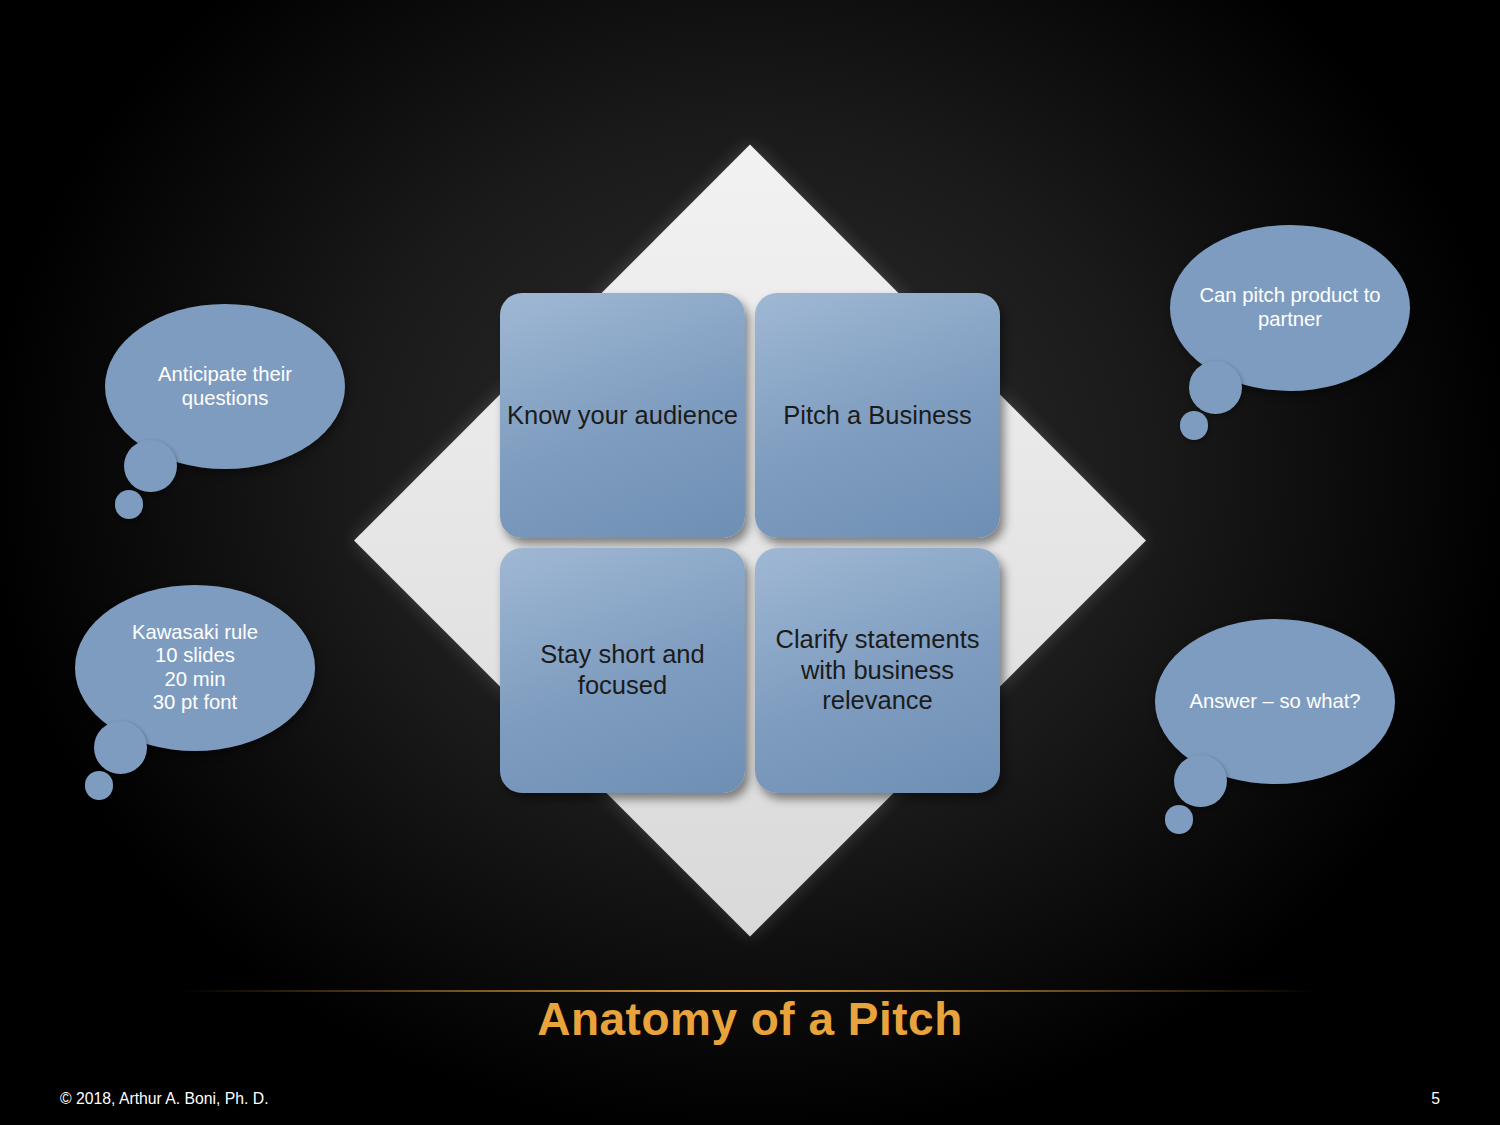Know your audience
Pitch a Business
Stay short and focused
Clarify statements with business relevance
Anticipate their questions
Kawasaki rule
10 slides
20 min
30 pt font
Can pitch product to partner
Answer – so what?
Anatomy of a Pitch
© 2018, Arthur A. Boni, Ph. D. 5